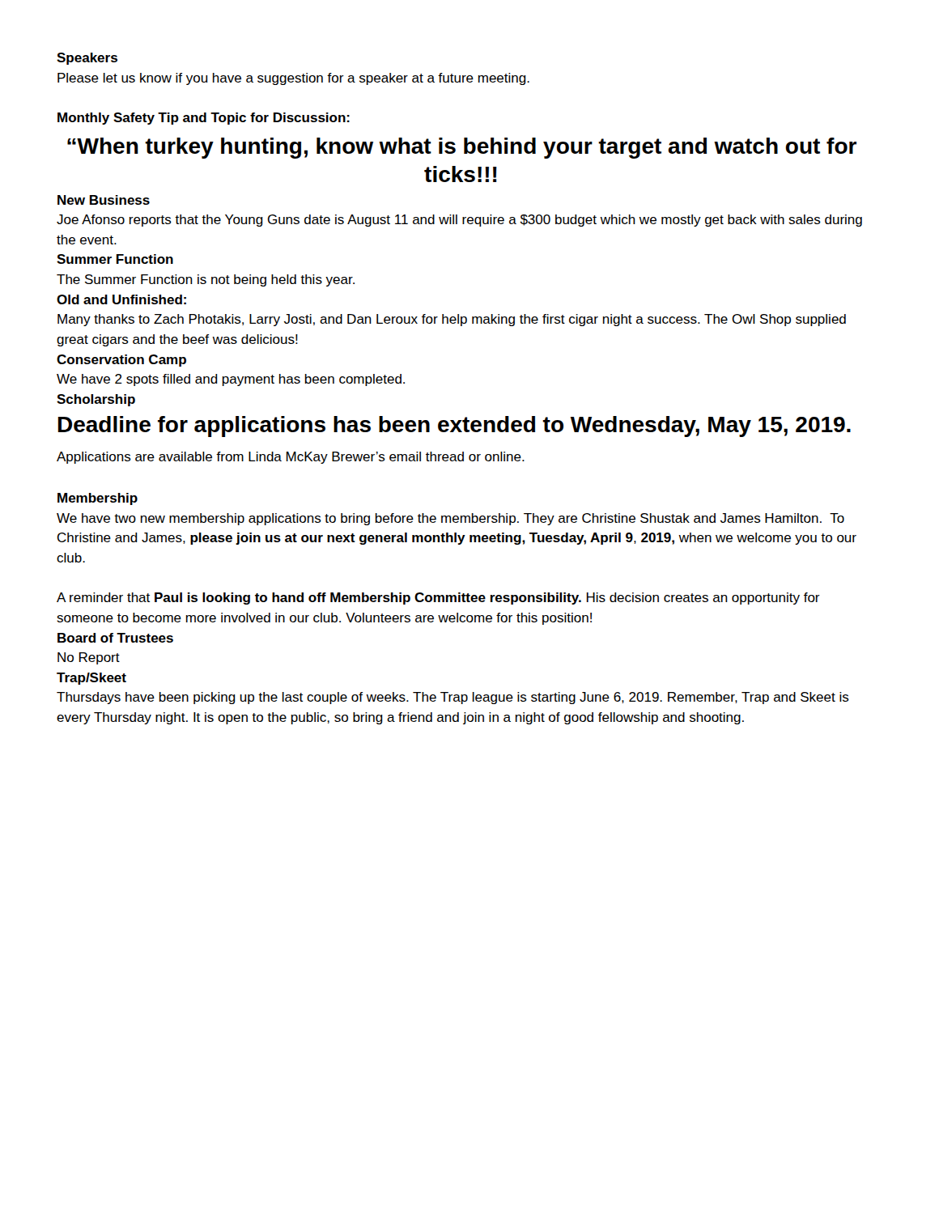Speakers
Please let us know if you have a suggestion for a speaker at a future meeting.
Monthly Safety Tip and Topic for Discussion:
“When turkey hunting, know what is behind your target and watch out for ticks!!!
New Business
Joe Afonso reports that the Young Guns date is August 11 and will require a $300 budget which we mostly get back with sales during the event.
Summer Function
The Summer Function is not being held this year.
Old and Unfinished:
Many thanks to Zach Photakis, Larry Josti, and Dan Leroux for help making the first cigar night a success. The Owl Shop supplied great cigars and the beef was delicious!
Conservation Camp
We have 2 spots filled and payment has been completed.
Scholarship
Deadline for applications has been extended to Wednesday, May 15, 2019. Applications are available from Linda McKay Brewer’s email thread or online.
Membership
We have two new membership applications to bring before the membership. They are Christine Shustak and James Hamilton. To Christine and James, please join us at our next general monthly meeting, Tuesday, April 9, 2019, when we welcome you to our club.
A reminder that Paul is looking to hand off Membership Committee responsibility. His decision creates an opportunity for someone to become more involved in our club. Volunteers are welcome for this position!
Board of Trustees
No Report
Trap/Skeet
Thursdays have been picking up the last couple of weeks. The Trap league is starting June 6, 2019. Remember, Trap and Skeet is every Thursday night. It is open to the public, so bring a friend and join in a night of good fellowship and shooting.